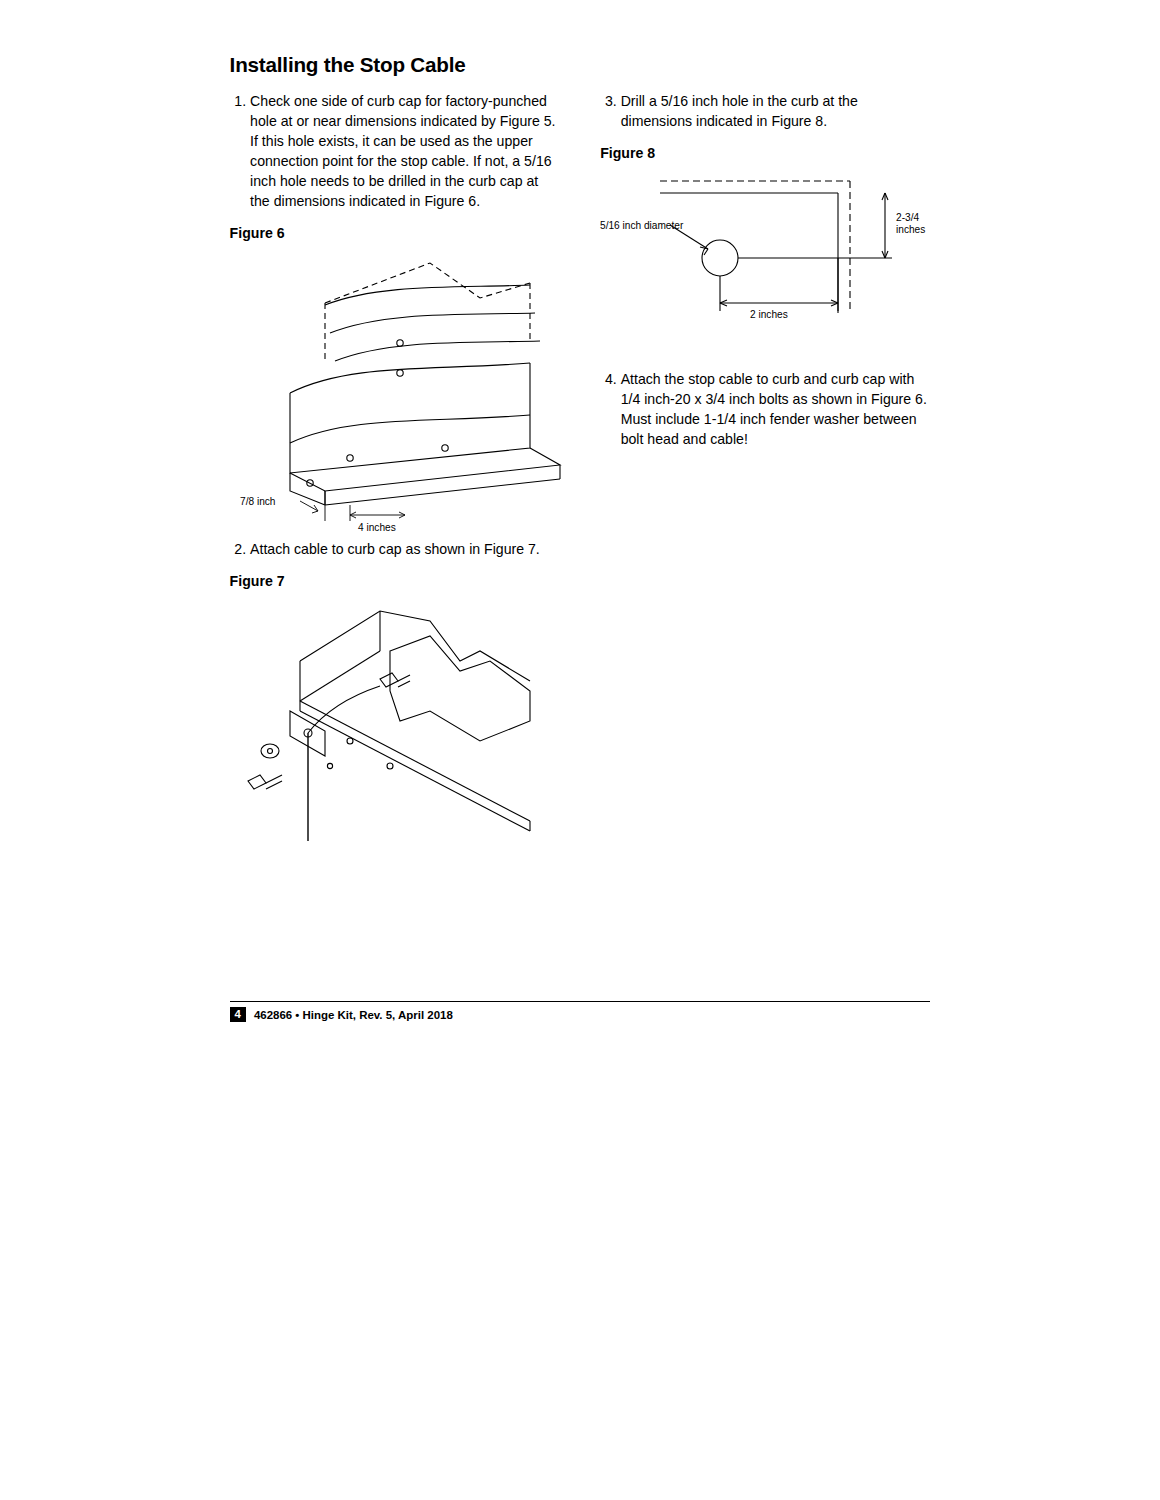Installing the Stop Cable
Check one side of curb cap for factory-punched hole at or near dimensions indicated by Figure 5. If this hole exists, it can be used as the upper connection point for the stop cable. If not, a 5/16 inch hole needs to be drilled in the curb cap at the dimensions indicated in Figure 6.
Figure 6
7/8 inch 4 inches
Attach cable to curb cap as shown in Figure 7.
Figure 7
Drill a 5/16 inch hole in the curb at the dimensions indicated in Figure 8.
Figure 8
5/16 inch diameter 2-3/4 inches 2 inches
Attach the stop cable to curb and curb cap with 1/4 inch-20 x 3/4 inch bolts as shown in Figure 6. Must include 1-1/4 inch fender washer between bolt head and cable!
4 462866 • Hinge Kit, Rev. 5, April 2018